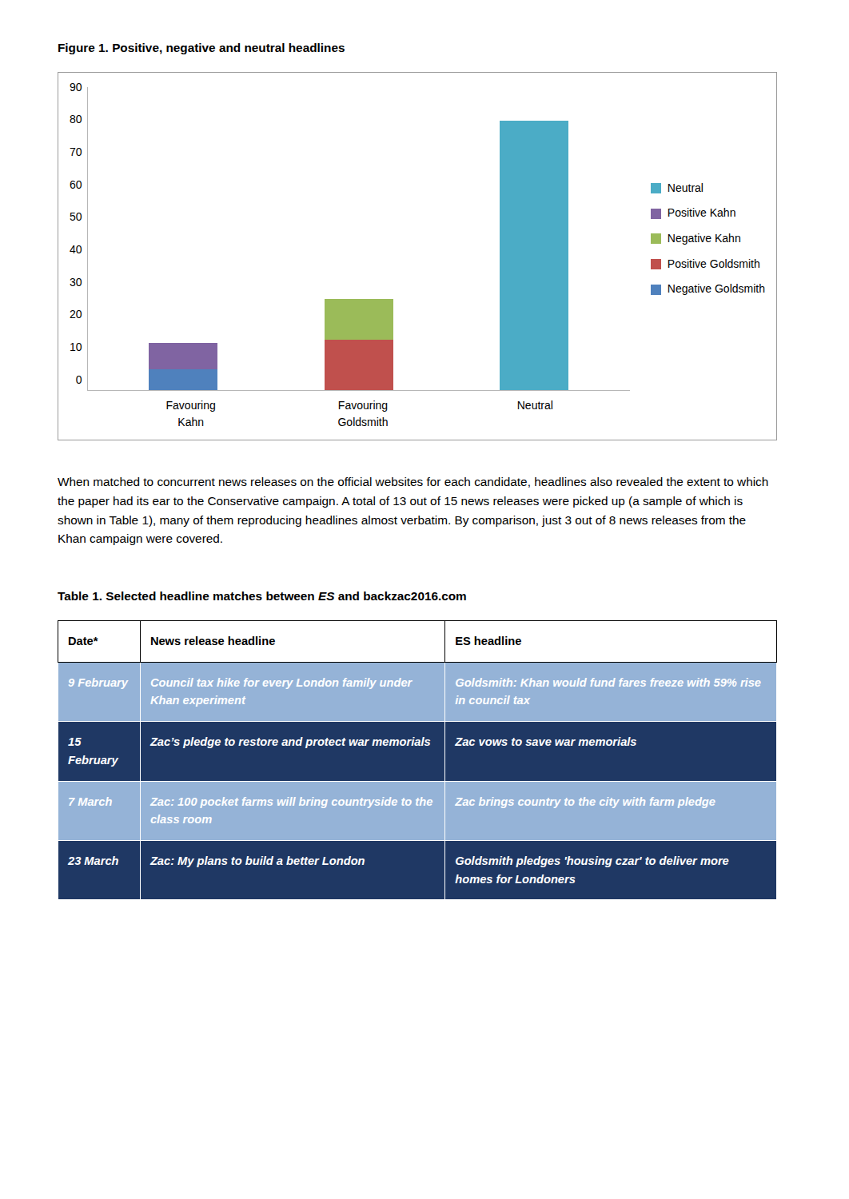Figure 1. Positive, negative and neutral headlines
90 80 70 60 50 40 30 20 10 0
Neutral
Positive Kahn
Negative Kahn
Positive Goldsmith
Negative Goldsmith
Favouring Kahn Favouring Goldsmith Neutral
When matched to concurrent news releases on the official websites for each candidate, headlines also revealed the extent to which the paper had its ear to the Conservative campaign. A total of 13 out of 15 news releases were picked up (a sample of which is shown in Table 1), many of them reproducing headlines almost verbatim. By comparison, just 3 out of 8 news releases from the Khan campaign were covered.
Table 1. Selected headline matches between ES and backzac2016.com
| Date* | News release headline | ES headline |
| --- | --- | --- |
| 9 February | Council tax hike for every London family under Khan experiment | Goldsmith: Khan would fund fares freeze with 59% rise in council tax |
| 15 February | Zac’s pledge to restore and protect war memorials | Zac vows to save war memorials |
| 7 March | Zac: 100 pocket farms will bring countryside to the class room | Zac brings country to the city with farm pledge |
| 23 March | Zac: My plans to build a better London | Goldsmith pledges 'housing czar' to deliver more homes for Londoners |